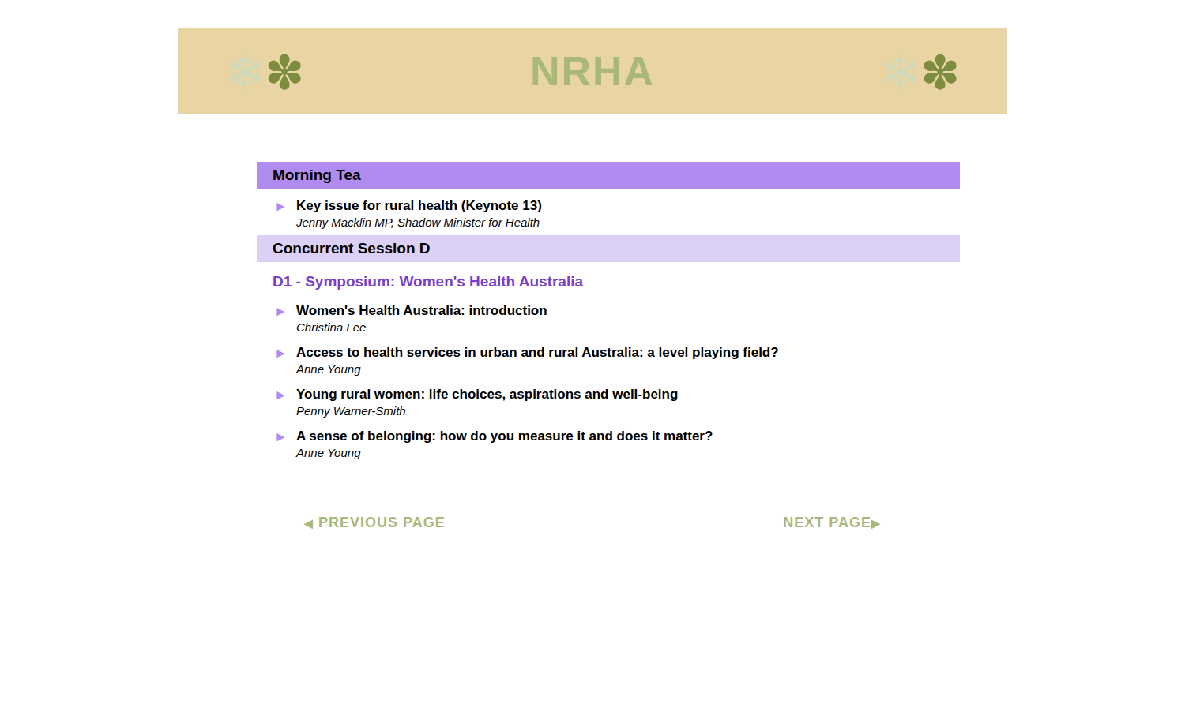❄✽
NRHA
❄✽
Morning Tea
►
Key issue for rural health (Keynote 13)
Jenny Macklin MP, Shadow Minister for Health
Concurrent Session D
D1 - Symposium: Women's Health Australia
►
Women's Health Australia: introduction
Christina Lee
►
Access to health services in urban and rural Australia: a level playing field?
Anne Young
►
Young rural women: life choices, aspirations and well-being
Penny Warner-Smith
►
A sense of belonging: how do you measure it and does it matter?
Anne Young
◀ PREVIOUS PAGE NEXT PAGE▶